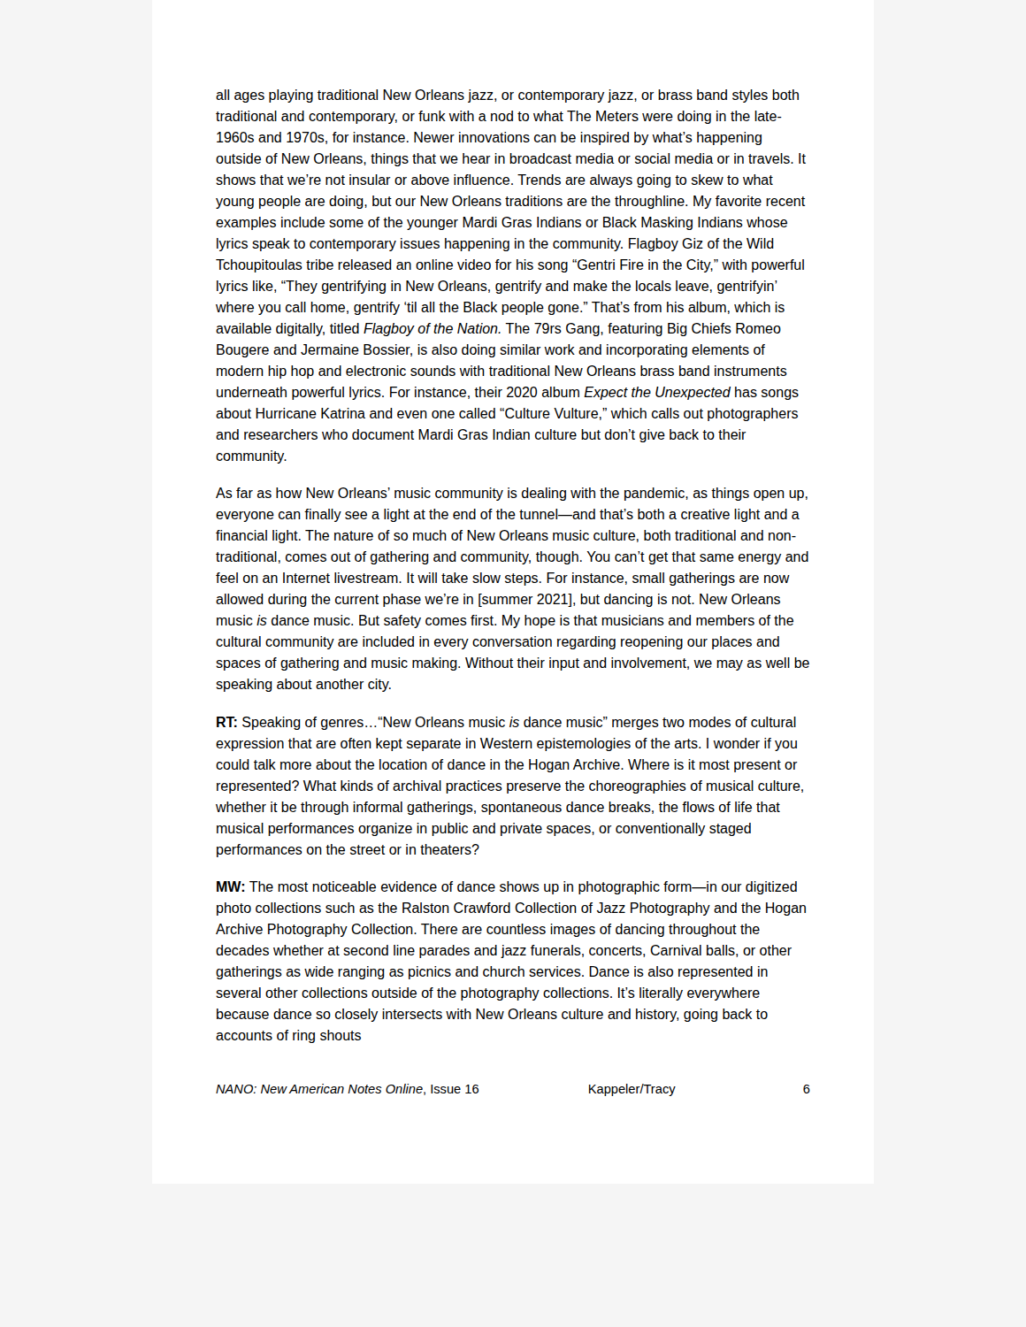all ages playing traditional New Orleans jazz, or contemporary jazz, or brass band styles both traditional and contemporary, or funk with a nod to what The Meters were doing in the late-1960s and 1970s, for instance. Newer innovations can be inspired by what’s happening outside of New Orleans, things that we hear in broadcast media or social media or in travels. It shows that we’re not insular or above influence. Trends are always going to skew to what young people are doing, but our New Orleans traditions are the throughline. My favorite recent examples include some of the younger Mardi Gras Indians or Black Masking Indians whose lyrics speak to contemporary issues happening in the community. Flagboy Giz of the Wild Tchoupitoulas tribe released an online video for his song “Gentri Fire in the City,” with powerful lyrics like, “They gentrifying in New Orleans, gentrify and make the locals leave, gentrifyin’ where you call home, gentrify ‘til all the Black people gone.” That’s from his album, which is available digitally, titled Flagboy of the Nation. The 79rs Gang, featuring Big Chiefs Romeo Bougere and Jermaine Bossier, is also doing similar work and incorporating elements of modern hip hop and electronic sounds with traditional New Orleans brass band instruments underneath powerful lyrics. For instance, their 2020 album Expect the Unexpected has songs about Hurricane Katrina and even one called “Culture Vulture,” which calls out photographers and researchers who document Mardi Gras Indian culture but don’t give back to their community.
As far as how New Orleans’ music community is dealing with the pandemic, as things open up, everyone can finally see a light at the end of the tunnel—and that’s both a creative light and a financial light. The nature of so much of New Orleans music culture, both traditional and non-traditional, comes out of gathering and community, though. You can’t get that same energy and feel on an Internet livestream. It will take slow steps. For instance, small gatherings are now allowed during the current phase we’re in [summer 2021], but dancing is not. New Orleans music is dance music. But safety comes first. My hope is that musicians and members of the cultural community are included in every conversation regarding reopening our places and spaces of gathering and music making. Without their input and involvement, we may as well be speaking about another city.
RT: Speaking of genres…“New Orleans music is dance music” merges two modes of cultural expression that are often kept separate in Western epistemologies of the arts. I wonder if you could talk more about the location of dance in the Hogan Archive. Where is it most present or represented? What kinds of archival practices preserve the choreographies of musical culture, whether it be through informal gatherings, spontaneous dance breaks, the flows of life that musical performances organize in public and private spaces, or conventionally staged performances on the street or in theaters?
MW: The most noticeable evidence of dance shows up in photographic form—in our digitized photo collections such as the Ralston Crawford Collection of Jazz Photography and the Hogan Archive Photography Collection. There are countless images of dancing throughout the decades whether at second line parades and jazz funerals, concerts, Carnival balls, or other gatherings as wide ranging as picnics and church services. Dance is also represented in several other collections outside of the photography collections. It’s literally everywhere because dance so closely intersects with New Orleans culture and history, going back to accounts of ring shouts
NANO: New American Notes Online, Issue 16 Kappeler/Tracy 6